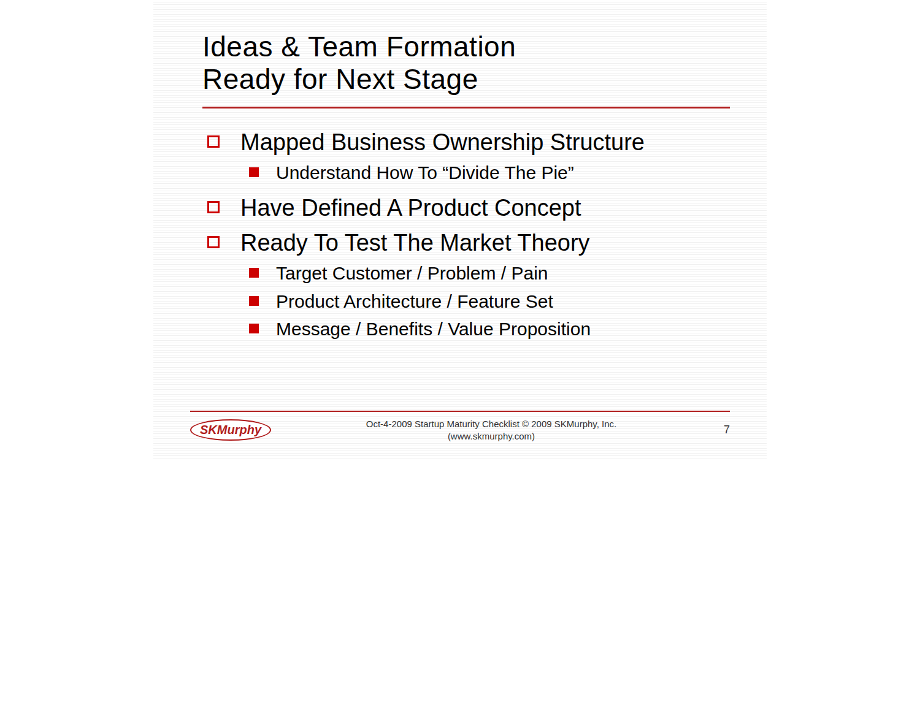Ideas & Team Formation
Ready for Next Stage
Mapped Business Ownership Structure
Understand How To “Divide The Pie”
Have Defined A Product Concept
Ready To Test The Market Theory
Target Customer / Problem / Pain
Product Architecture / Feature Set
Message / Benefits / Value Proposition
SK Murphy
Oct-4-2009 Startup Maturity Checklist © 2009 SKMurphy, Inc.
(www.skmurphy.com)
7